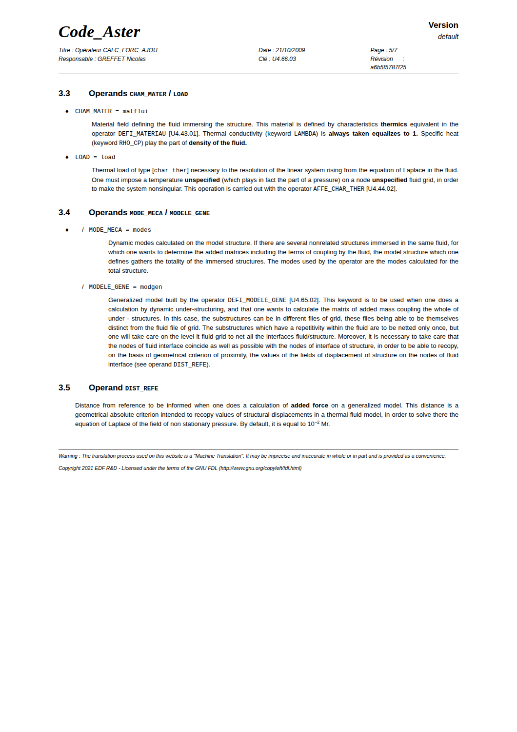Version
default
Code_Aster
| Titre : Opérateur CALC_FORC_AJOU | Date : 21/10/2009 | Page : 5/7 |
| Responsable : GREFFET Nicolas | Clé : U4.66.03 | Révision : a6b5f5787f25 |
3.3 Operands CHAM_MATER / LOAD
♦CHAM_MATER = matflui
Material field defining the fluid immersing the structure. This material is defined by characteristics thermics equivalent in the operator DEFI_MATERIAU [U4.43.01]. Thermal conductivity (keyword LAMBDA) is always taken equalizes to 1. Specific heat (keyword RHO_CP) play the part of density of the fluid.
♦LOAD = load
Thermal load of type [char_ther] necessary to the resolution of the linear system rising from the equation of Laplace in the fluid. One must impose a temperature unspecified (which plays in fact the part of a pressure) on a node unspecified fluid grid, in order to make the system nonsingular. This operation is carried out with the operator AFFE_CHAR_THER [U4.44.02].
3.4 Operands MODE_MECA / MODELE_GENE
♦/ MODE_MECA = modes
Dynamic modes calculated on the model structure. If there are several nonrelated structures immersed in the same fluid, for which one wants to determine the added matrices including the terms of coupling by the fluid, the model structure which one defines gathers the totality of the immersed structures. The modes used by the operator are the modes calculated for the total structure.
/ MODELE_GENE = modgen
Generalized model built by the operator DEFI_MODELE_GENE [U4.65.02]. This keyword is to be used when one does a calculation by dynamic under-structuring, and that one wants to calculate the matrix of added mass coupling the whole of under - structures. In this case, the substructures can be in different files of grid, these files being able to be themselves distinct from the fluid file of grid. The substructures which have a repetitivity within the fluid are to be netted only once, but one will take care on the level it fluid grid to net all the interfaces fluid/structure. Moreover, it is necessary to take care that the nodes of fluid interface coincide as well as possible with the nodes of interface of structure, in order to be able to recopy, on the basis of geometrical criterion of proximity, the values of the fields of displacement of structure on the nodes of fluid interface (see operand DIST_REFE).
3.5 Operand DIST_REFE
Distance from reference to be informed when one does a calculation of added force on a generalized model. This distance is a geometrical absolute criterion intended to recopy values of structural displacements in a thermal fluid model, in order to solve there the equation of Laplace of the field of non stationary pressure. By default, it is equal to 10−2 Mr.
Warning : The translation process used on this website is a "Machine Translation". It may be imprecise and inaccurate in whole or in part and is provided as a convenience.
Copyright 2021 EDF R&D - Licensed under the terms of the GNU FDL (http://www.gnu.org/copyleft/fdl.html)